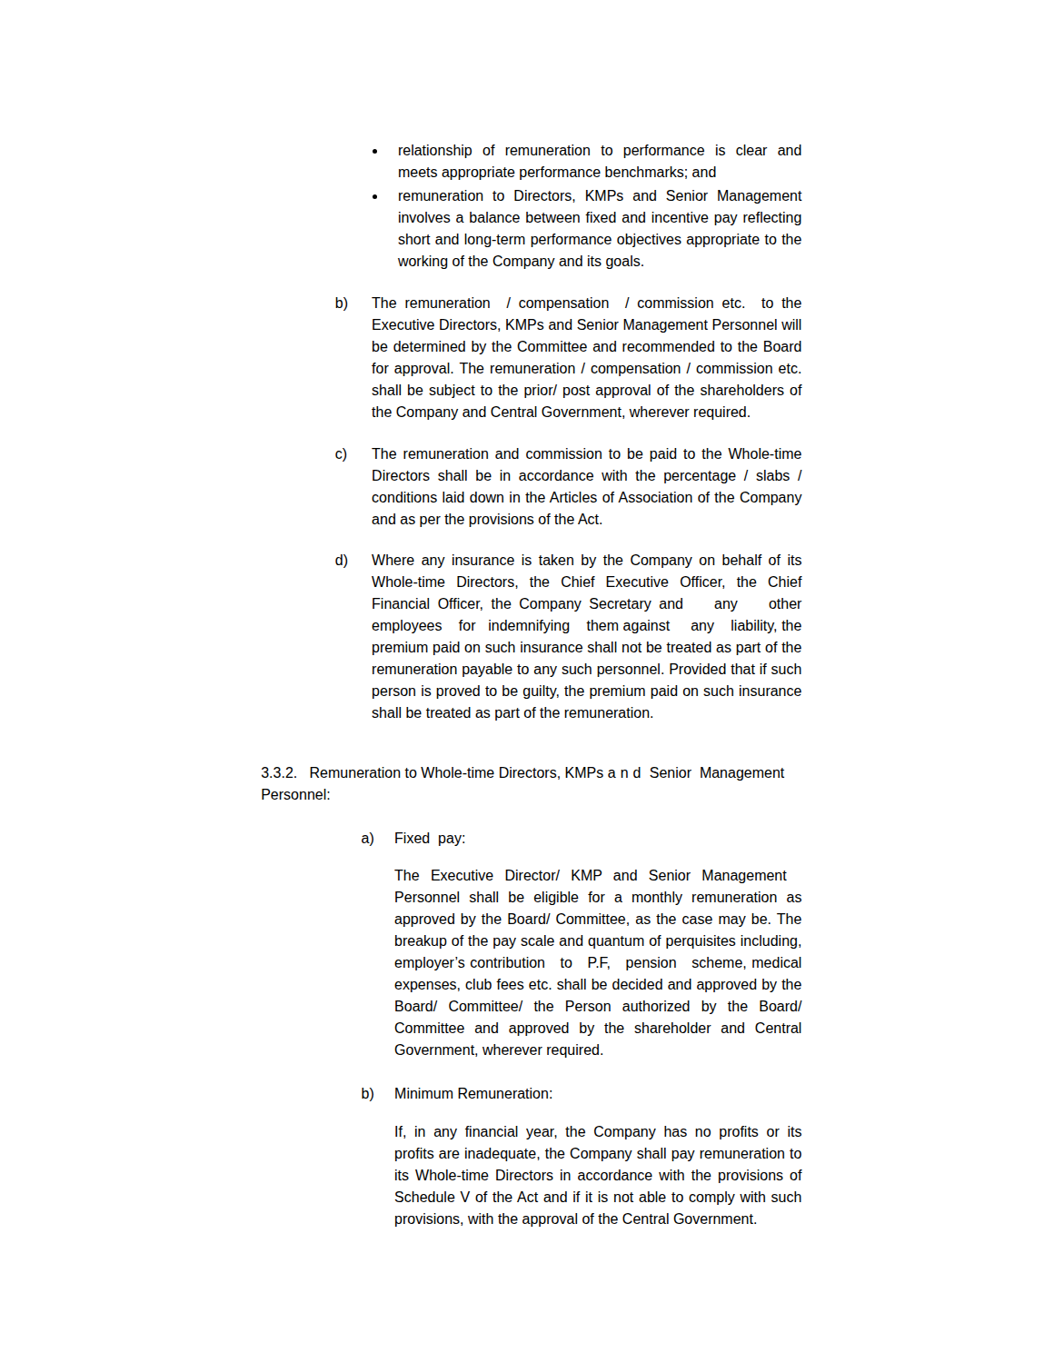relationship of remuneration to performance is clear and meets appropriate performance benchmarks; and
remuneration to Directors, KMPs and Senior Management involves a balance between fixed and incentive pay reflecting short and long-term performance objectives appropriate to the working of the Company and its goals.
b)
The remuneration / compensation / commission etc. to the Executive Directors, KMPs and Senior Management Personnel will be determined by the Committee and recommended to the Board for approval. The remuneration / compensation / commission etc. shall be subject to the prior/ post approval of the shareholders of the Company and Central Government, wherever required.
c)
The remuneration and commission to be paid to the Whole-time Directors shall be in accordance with the percentage / slabs / conditions laid down in the Articles of Association of the Company and as per the provisions of the Act.
d)
Where any insurance is taken by the Company on behalf of its Whole-time Directors, the Chief Executive Officer, the Chief Financial Officer, the Company Secretary and any other employees for indemnifying them against any liability, the premium paid on such insurance shall not be treated as part of the remuneration payable to any such personnel. Provided that if such person is proved to be guilty, the premium paid on such insurance shall be treated as part of the remuneration.
3.3.2. Remuneration to Whole-time Directors, KMPs a n d Senior Management Personnel:
a) Fixed pay:
The Executive Director/ KMP and Senior Management Personnel shall be eligible for a monthly remuneration as approved by the Board/ Committee, as the case may be. The breakup of the pay scale and quantum of perquisites including, employer’s contribution to P.F, pension scheme, medical expenses, club fees etc. shall be decided and approved by the Board/ Committee/ the Person authorized by the Board/ Committee and approved by the shareholder and Central Government, wherever required.
b) Minimum Remuneration:
If, in any financial year, the Company has no profits or its profits are inadequate, the Company shall pay remuneration to its Whole-time Directors in accordance with the provisions of Schedule V of the Act and if it is not able to comply with such provisions, with the approval of the Central Government.